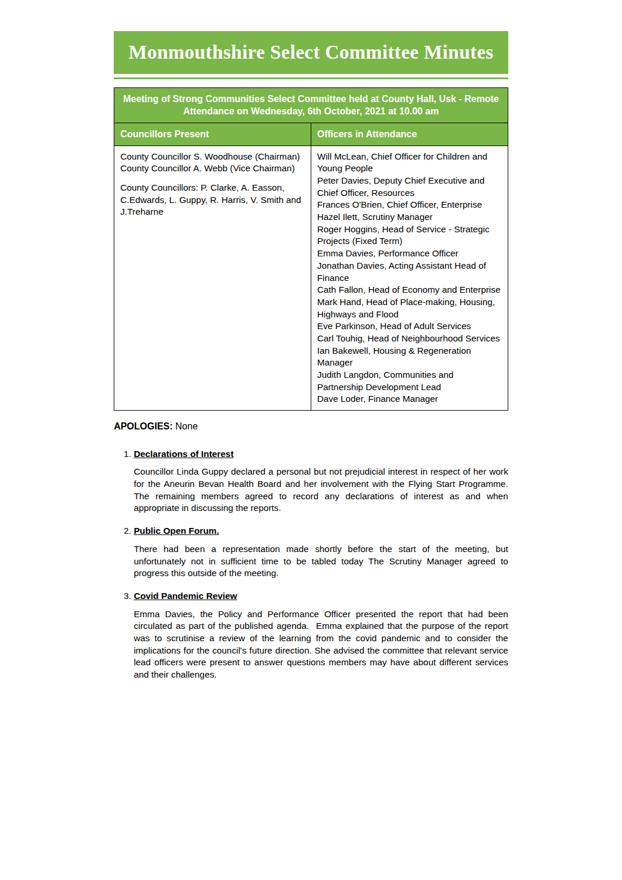Monmouthshire Select Committee Minutes
| Meeting of Strong Communities Select Committee held at County Hall, Usk - Remote Attendance on Wednesday, 6th October, 2021 at 10.00 am |
| Councillors Present | Officers in Attendance |
| County Councillor S. Woodhouse (Chairman) County Councillor A. Webb (Vice Chairman) County Councillors: P. Clarke, A. Easson, C.Edwards, L. Guppy, R. Harris, V. Smith and J.Treharne | Will McLean, Chief Officer for Children and Young People Peter Davies, Deputy Chief Executive and Chief Officer, Resources Frances O'Brien, Chief Officer, Enterprise Hazel Ilett, Scrutiny Manager Roger Hoggins, Head of Service - Strategic Projects (Fixed Term) Emma Davies, Performance Officer Jonathan Davies, Acting Assistant Head of Finance Cath Fallon, Head of Economy and Enterprise Mark Hand, Head of Place-making, Housing, Highways and Flood Eve Parkinson, Head of Adult Services Carl Touhig, Head of Neighbourhood Services Ian Bakewell, Housing & Regeneration Manager Judith Langdon, Communities and Partnership Development Lead Dave Loder, Finance Manager |
APOLOGIES: None
Declarations of Interest
Councillor Linda Guppy declared a personal but not prejudicial interest in respect of her work for the Aneurin Bevan Health Board and her involvement with the Flying Start Programme. The remaining members agreed to record any declarations of interest as and when appropriate in discussing the reports.
Public Open Forum.
There had been a representation made shortly before the start of the meeting, but unfortunately not in sufficient time to be tabled today The Scrutiny Manager agreed to progress this outside of the meeting.
Covid Pandemic Review
Emma Davies, the Policy and Performance Officer presented the report that had been circulated as part of the published agenda. Emma explained that the purpose of the report was to scrutinise a review of the learning from the covid pandemic and to consider the implications for the council's future direction. She advised the committee that relevant service lead officers were present to answer questions members may have about different services and their challenges.